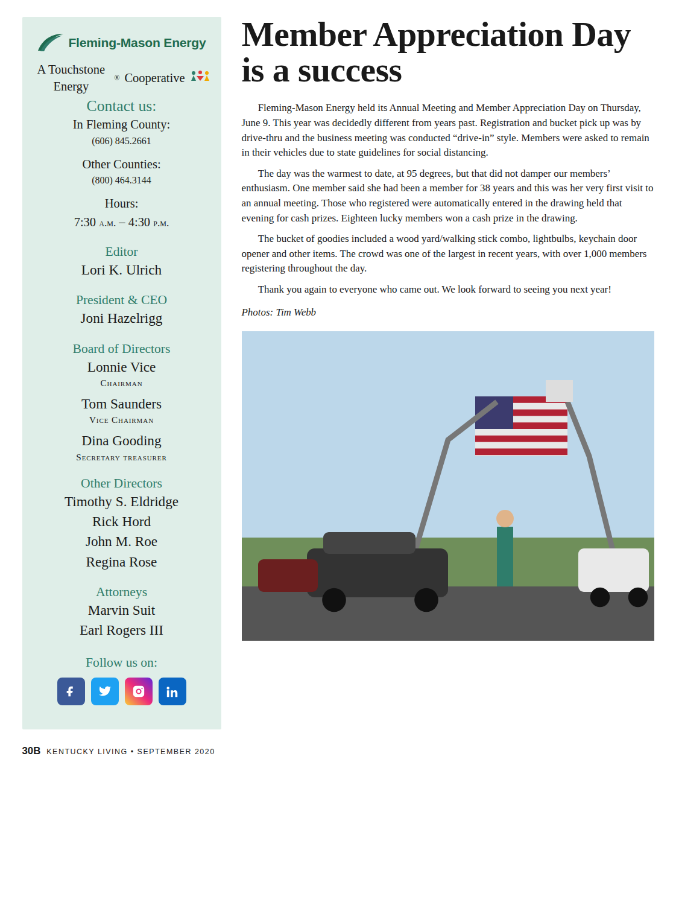Fleming-Mason Energy
A Touchstone Energy® Cooperative
Contact us:
In Fleming County:
(606) 845.2661
Other Counties:
(800) 464.3144
Hours:
7:30 a.m. – 4:30 p.m.
Editor
Lori K. Ulrich
President & CEO
Joni Hazelrigg
Board of Directors
Lonnie Vice
Chairman
Tom Saunders
Vice Chairman
Dina Gooding
Secretary treasurer
Other Directors
Timothy S. Eldridge
Rick Hord
John M. Roe
Regina Rose
Attorneys
Marvin Suit
Earl Rogers III
Follow us on:
Member Appreciation Day is a success
Fleming-Mason Energy held its Annual Meeting and Member Appreciation Day on Thursday, June 9. This year was decidedly different from years past. Registration and bucket pick up was by drive-thru and the business meeting was conducted “drive-in” style. Members were asked to remain in their vehicles due to state guidelines for social distancing.
The day was the warmest to date, at 95 degrees, but that did not damper our members’ enthusiasm. One member said she had been a member for 38 years and this was her very first visit to an annual meeting. Those who registered were automatically entered in the drawing held that evening for cash prizes. Eighteen lucky members won a cash prize in the drawing.
The bucket of goodies included a wood yard/walking stick combo, lightbulbs, keychain door opener and other items. The crowd was one of the largest in recent years, with over 1,000 members registering throughout the day.
Thank you again to everyone who came out. We look forward to seeing you next year!
Photos: Tim Webb
30BKENTUCKY LIVING • SEPTEMBER 2020